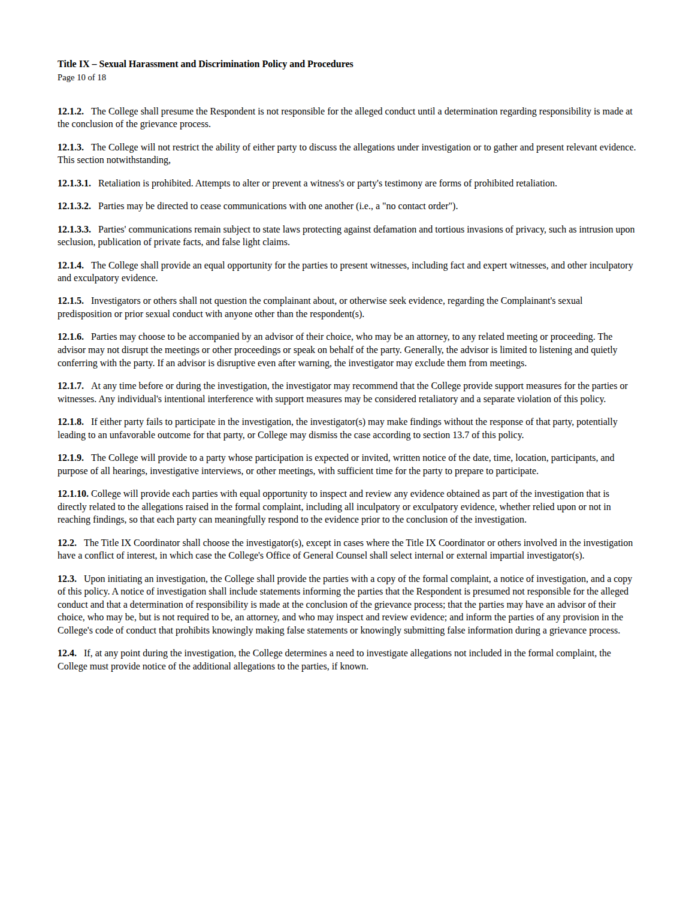Title IX – Sexual Harassment and Discrimination Policy and Procedures
Page 10 of 18
12.1.2. The College shall presume the Respondent is not responsible for the alleged conduct until a determination regarding responsibility is made at the conclusion of the grievance process.
12.1.3. The College will not restrict the ability of either party to discuss the allegations under investigation or to gather and present relevant evidence. This section notwithstanding,
12.1.3.1. Retaliation is prohibited. Attempts to alter or prevent a witness's or party's testimony are forms of prohibited retaliation.
12.1.3.2. Parties may be directed to cease communications with one another (i.e., a "no contact order").
12.1.3.3. Parties' communications remain subject to state laws protecting against defamation and tortious invasions of privacy, such as intrusion upon seclusion, publication of private facts, and false light claims.
12.1.4. The College shall provide an equal opportunity for the parties to present witnesses, including fact and expert witnesses, and other inculpatory and exculpatory evidence.
12.1.5. Investigators or others shall not question the complainant about, or otherwise seek evidence, regarding the Complainant's sexual predisposition or prior sexual conduct with anyone other than the respondent(s).
12.1.6. Parties may choose to be accompanied by an advisor of their choice, who may be an attorney, to any related meeting or proceeding. The advisor may not disrupt the meetings or other proceedings or speak on behalf of the party. Generally, the advisor is limited to listening and quietly conferring with the party. If an advisor is disruptive even after warning, the investigator may exclude them from meetings.
12.1.7. At any time before or during the investigation, the investigator may recommend that the College provide support measures for the parties or witnesses. Any individual's intentional interference with support measures may be considered retaliatory and a separate violation of this policy.
12.1.8. If either party fails to participate in the investigation, the investigator(s) may make findings without the response of that party, potentially leading to an unfavorable outcome for that party, or College may dismiss the case according to section 13.7 of this policy.
12.1.9. The College will provide to a party whose participation is expected or invited, written notice of the date, time, location, participants, and purpose of all hearings, investigative interviews, or other meetings, with sufficient time for the party to prepare to participate.
12.1.10. College will provide each parties with equal opportunity to inspect and review any evidence obtained as part of the investigation that is directly related to the allegations raised in the formal complaint, including all inculpatory or exculpatory evidence, whether relied upon or not in reaching findings, so that each party can meaningfully respond to the evidence prior to the conclusion of the investigation.
12.2. The Title IX Coordinator shall choose the investigator(s), except in cases where the Title IX Coordinator or others involved in the investigation have a conflict of interest, in which case the College's Office of General Counsel shall select internal or external impartial investigator(s).
12.3. Upon initiating an investigation, the College shall provide the parties with a copy of the formal complaint, a notice of investigation, and a copy of this policy. A notice of investigation shall include statements informing the parties that the Respondent is presumed not responsible for the alleged conduct and that a determination of responsibility is made at the conclusion of the grievance process; that the parties may have an advisor of their choice, who may be, but is not required to be, an attorney, and who may inspect and review evidence; and inform the parties of any provision in the College's code of conduct that prohibits knowingly making false statements or knowingly submitting false information during a grievance process.
12.4. If, at any point during the investigation, the College determines a need to investigate allegations not included in the formal complaint, the College must provide notice of the additional allegations to the parties, if known.